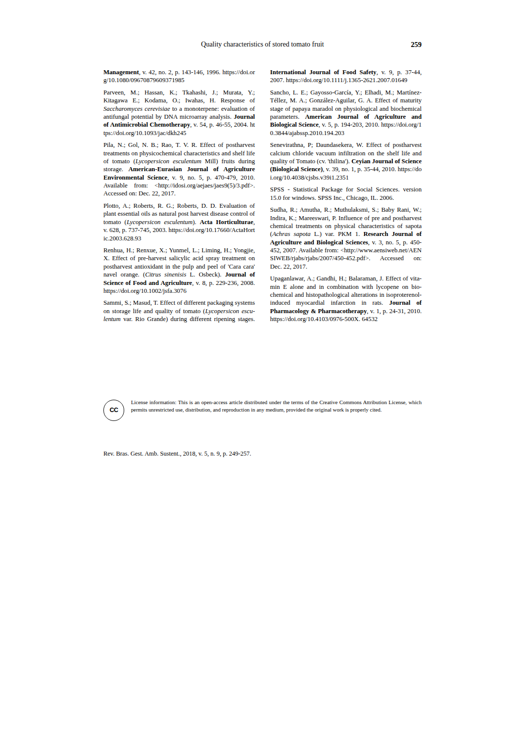Quality characteristics of stored tomato fruit 259
Management, v. 42, no. 2, p. 143-146, 1996. https://doi.org/10.1080/09670879609371985
Parveen, M.; Hassan, K.; Tkahashi, J.; Murata, Y.; Kitagawa E.; Kodama, O.; Iwahas, H. Response of Saccharomyces cerevisiae to a monoterpene: evaluation of antifungal potential by DNA microarray analysis. Journal of Antimicrobial Chemotherapy, v. 54, p. 46-55, 2004. https://doi.org/10.1093/jac/dkh245
Pila, N.; Gol, N. B.; Rao, T. V. R. Effect of postharvest treatments on physicochemical characteristics and shelf life of tomato (Lycopersicon esculentum Mill) fruits during storage. American-Eurasian Journal of Agriculture Environmental Science, v. 9, no. 5, p. 470-479, 2010. Available from: <http://idosi.org/aejaes/jaes9(5)/3.pdf>. Accessed on: Dec. 22, 2017.
Plotto, A.; Roberts, R. G.; Roberts, D. D. Evaluation of plant essential oils as natural post harvest disease control of tomato (Lycopersicon esculentum). Acta Horticulturae, v. 628, p. 737-745, 2003. https://doi.org/10.17660/ActaHortic.2003.628.93
Renhua, H.; Renxue, X.; Yunmel, L.; Liming, H.; Yongjie, X. Effect of pre-harvest salicylic acid spray treatment on postharvest antioxidant in the pulp and peel of 'Cara cara' navel orange. (Citrus sinenisis L. Osbeck). Journal of Science of Food and Agriculture, v. 8, p. 229-236, 2008. https://doi.org/10.1002/jsfa.3076
Sammi, S.; Masud, T. Effect of different packaging systems on storage life and quality of tomato (Lycopersicon esculentum var. Rio Grande) during different ripening stages. International Journal of Food Safety, v. 9, p. 37-44, 2007. https://doi.org/10.1111/j.1365-2621.2007.01649
Sancho, L. E.; Gayosso-García, Y.; Elhadi, M.; Martínez-Téllez, M. A.; González-Aguilar, G. A. Effect of maturity stage of papaya maradol on physiological and biochemical parameters. American Journal of Agriculture and Biological Science, v. 5, p. 194-203, 2010. https://doi.org/10.3844/ajabssp.2010.194.203
Senevirathna, P; Daundasekera, W. Effect of postharvest calcium chloride vacuum infiltration on the shelf life and quality of Tomato (cv. 'thilina'). Ceyian Journal of Science (Biological Science), v. 39, no. 1, p. 35-44, 2010. https://doi.org/10.4038/cjsbs.v39i1.2351
SPSS - Statistical Package for Social Sciences. version 15.0 for windows. SPSS Inc., Chicago, IL. 2006.
Sudha, R.; Amutha, R.; Muthulaksmi, S.; Baby Rani, W.; Indira, K.; Mareeswari, P. Influence of pre and postharvest chemical treatments on physical characteristics of sapota (Achras sapota L.) var. PKM 1. Research Journal of Agriculture and Biological Sciences, v. 3, no. 5, p. 450-452, 2007. Available from: <http://www.aensiweb.net/AENSIWEB/rjabs/rjabs/2007/450-452.pdf>. Accessed on: Dec. 22, 2017.
Upaganlawar, A.; Gandhi, H.; Balaraman, J. Effect of vitamin E alone and in combination with lycopene on biochemical and histopathological alterations in isoproterenol-induced myocardial infarction in rats. Journal of Pharmacology & Pharmacotherapy, v. 1, p. 24-31, 2010. https://doi.org/10.4103/0976-500X. 64532
CC
License information: This is an open-access article distributed under the terms of the Creative Commons Attribution License, which permits unrestricted use, distribution, and reproduction in any medium, provided the original work is properly cited.
Rev. Bras. Gest. Amb. Sustent., 2018, v. 5, n. 9, p. 249-257.